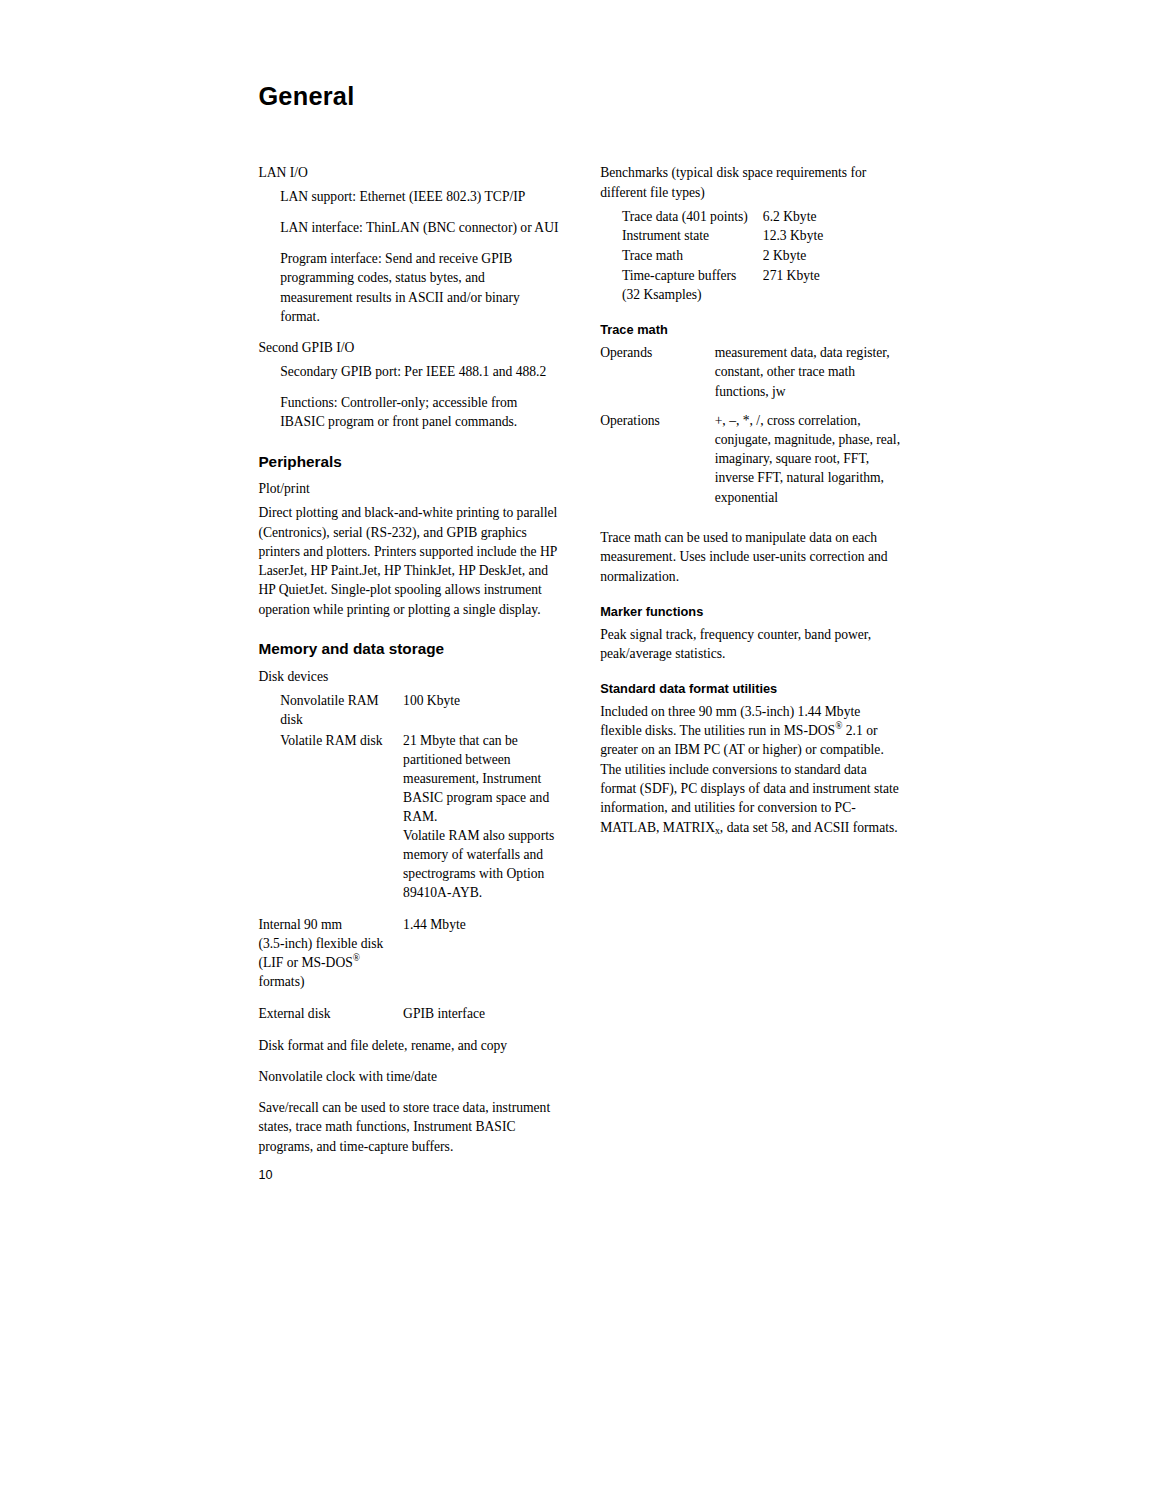General
LAN I/O
LAN support: Ethernet (IEEE 802.3) TCP/IP
LAN interface: ThinLAN (BNC connector) or AUI
Program interface: Send and receive GPIB programming codes, status bytes, and measurement results in ASCII and/or binary format.
Second GPIB I/O
Secondary GPIB port: Per IEEE 488.1 and 488.2
Functions: Controller-only; accessible from IBASIC program or front panel commands.
Peripherals
Plot/print
Direct plotting and black-and-white printing to parallel (Centronics), serial (RS-232), and GPIB graphics printers and plotters. Printers supported include the HP LaserJet, HP Paint.Jet, HP ThinkJet, HP DeskJet, and HP QuietJet. Single-plot spooling allows instrument operation while printing or plotting a single display.
Memory and data storage
Disk devices
| Nonvolatile RAM disk | 100 Kbyte |
| Volatile RAM disk | 21 Mbyte that can be partitioned between measurement, Instrument BASIC program space and RAM. Volatile RAM also supports memory of waterfalls and spectrograms with Option 89410A-AYB. |
| Internal 90 mm (3.5-inch) flexible disk (LIF or MS-DOS ® formats) | 1.44 Mbyte |
| External disk | GPIB interface |
Disk format and file delete, rename, and copy
Nonvolatile clock with time/date
Save/recall can be used to store trace data, instrument states, trace math functions, Instrument BASIC programs, and time-capture buffers.
Benchmarks (typical disk space requirements for different file types)
| Trace data (401 points) | 6.2 Kbyte |
| Instrument state | 12.3 Kbyte |
| Trace math | 2 Kbyte |
| Time-capture buffers (32 Ksamples) | 271 Kbyte |
Trace math
| Operands | measurement data, data register, constant, other trace math functions, jw |
| Operations | +, –, *, /, cross correlation, conjugate, magnitude, phase, real, imaginary, square root, FFT, inverse FFT, natural logarithm, exponential |
Trace math can be used to manipulate data on each measurement. Uses include user-units correction and normalization.
Marker functions
Peak signal track, frequency counter, band power, peak/average statistics.
Standard data format utilities
Included on three 90 mm (3.5-inch) 1.44 Mbyte flexible disks. The utilities run in MS-DOS® 2.1 or greater on an IBM PC (AT or higher) or compatible. The utilities include conversions to standard data format (SDF), PC displays of data and instrument state information, and utilities for conversion to PC-MATLAB, MATRIXx, data set 58, and ACSII formats.
10